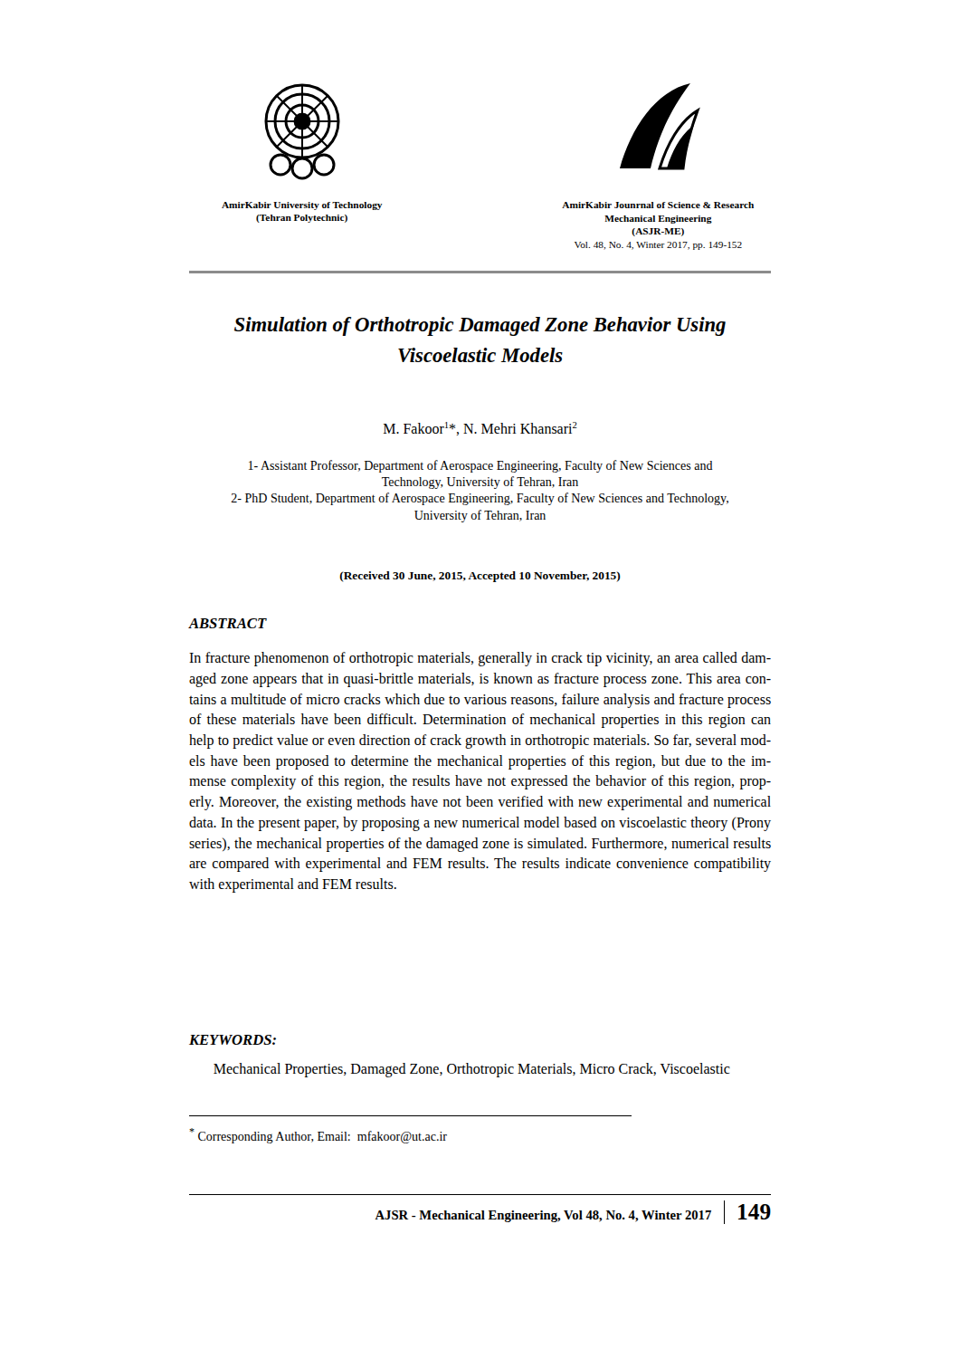AmirKabir University of Technology
(Tehran Polytechnic)
AmirKabir Jounrnal of Science & Research
Mechanical Engineering
(ASJR-ME)
Vol. 48, No. 4, Winter 2017, pp. 149-152
Simulation of Orthotropic Damaged Zone Behavior Using Viscoelastic Models
M. Fakoor1*, N. Mehri Khansari2
1- Assistant Professor, Department of Aerospace Engineering, Faculty of New Sciences and Technology, University of Tehran, Iran
2- PhD Student, Department of Aerospace Engineering, Faculty of New Sciences and Technology, University of Tehran, Iran
(Received 30 June, 2015, Accepted 10 November, 2015)
ABSTRACT
In fracture phenomenon of orthotropic materials, generally in crack tip vicinity, an area called damaged zone appears that in quasi-brittle materials, is known as fracture process zone. This area contains a multitude of micro cracks which due to various reasons, failure analysis and fracture process of these materials have been difficult. Determination of mechanical properties in this region can help to predict value or even direction of crack growth in orthotropic materials. So far, several models have been proposed to determine the mechanical properties of this region, but due to the immense complexity of this region, the results have not expressed the behavior of this region, properly. Moreover, the existing methods have not been verified with new experimental and numerical data. In the present paper, by proposing a new numerical model based on viscoelastic theory (Prony series), the mechanical properties of the damaged zone is simulated. Furthermore, numerical results are compared with experimental and FEM results. The results indicate convenience compatibility with experimental and FEM results.
KEYWORDS:
Mechanical Properties, Damaged Zone, Orthotropic Materials, Micro Crack, Viscoelastic
* Corresponding Author, Email: mfakoor@ut.ac.ir
AJSR - Mechanical Engineering, Vol 48, No. 4, Winter 2017
149